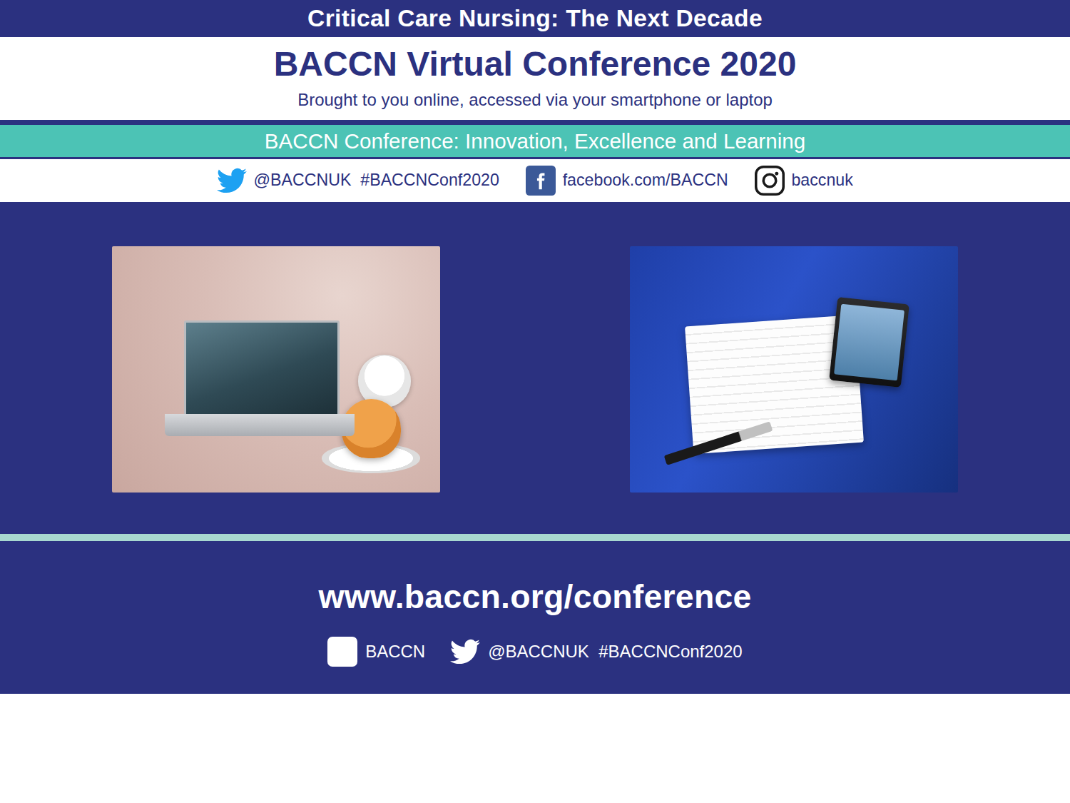Critical Care Nursing: The Next Decade
BACCN Virtual Conference 2020
Brought to you online, accessed via your smartphone or laptop
BACCN Conference: Innovation, Excellence and Learning
@BACCNUK #BACCNConf2020
facebook.com/BACCN
baccnuk
www.baccn.org/conference
BACCN
@BACCNUK #BACCNConf2020